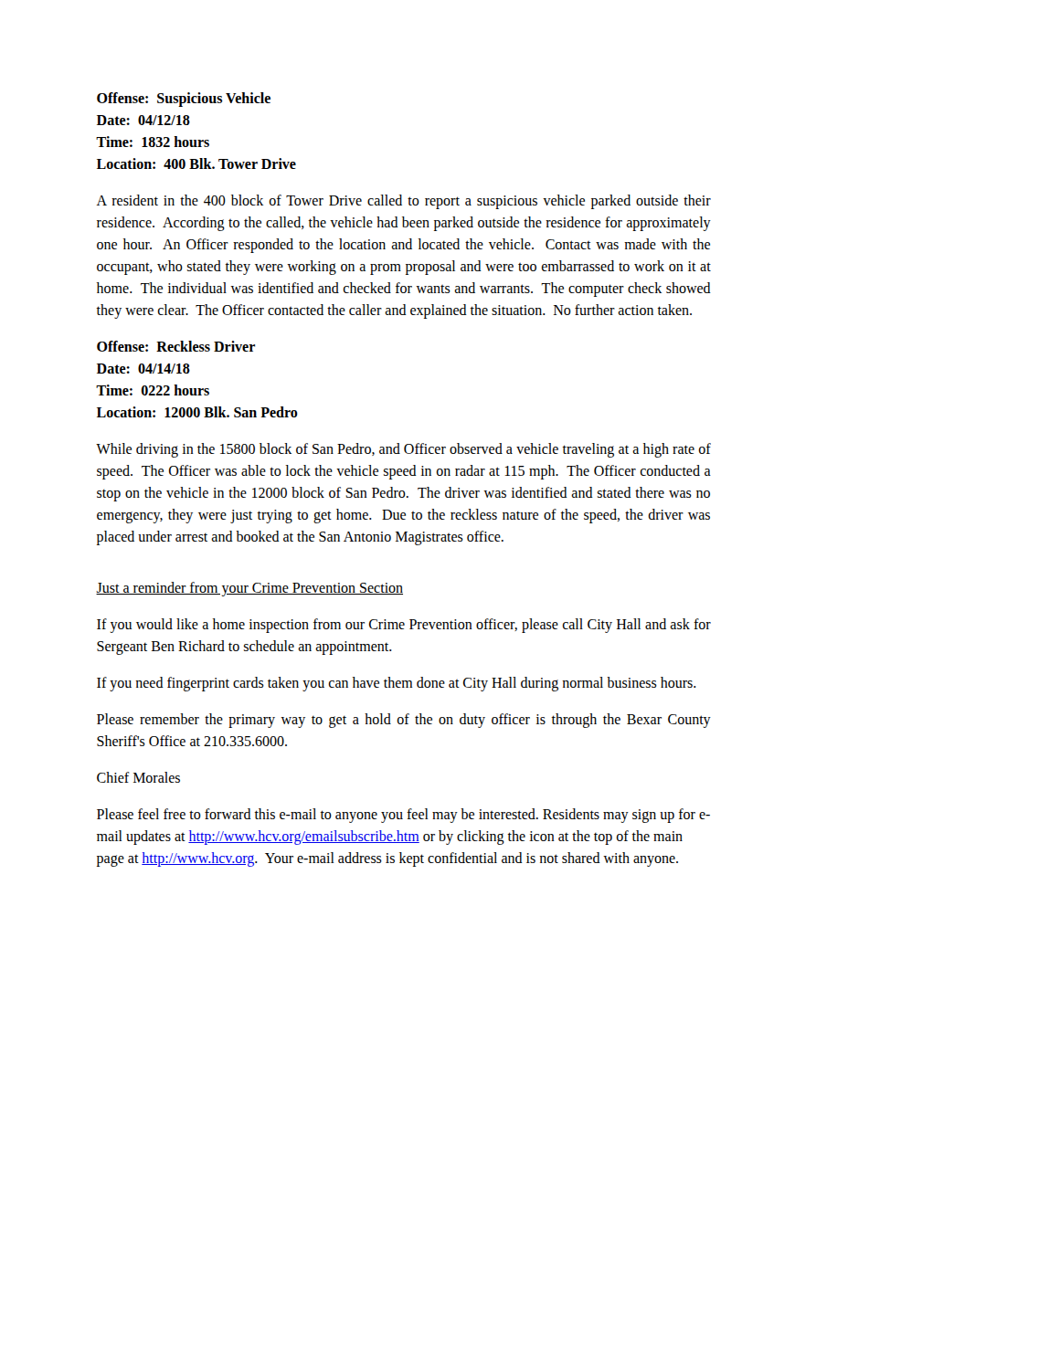Offense: Suspicious Vehicle Date: 04/12/18 Time: 1832 hours Location: 400 Blk. Tower Drive
A resident in the 400 block of Tower Drive called to report a suspicious vehicle parked outside their residence. According to the called, the vehicle had been parked outside the residence for approximately one hour. An Officer responded to the location and located the vehicle. Contact was made with the occupant, who stated they were working on a prom proposal and were too embarrassed to work on it at home. The individual was identified and checked for wants and warrants. The computer check showed they were clear. The Officer contacted the caller and explained the situation. No further action taken.
Offense: Reckless Driver Date: 04/14/18 Time: 0222 hours Location: 12000 Blk. San Pedro
While driving in the 15800 block of San Pedro, and Officer observed a vehicle traveling at a high rate of speed. The Officer was able to lock the vehicle speed in on radar at 115 mph. The Officer conducted a stop on the vehicle in the 12000 block of San Pedro. The driver was identified and stated there was no emergency, they were just trying to get home. Due to the reckless nature of the speed, the driver was placed under arrest and booked at the San Antonio Magistrates office.
Just a reminder from your Crime Prevention Section
If you would like a home inspection from our Crime Prevention officer, please call City Hall and ask for Sergeant Ben Richard to schedule an appointment.
If you need fingerprint cards taken you can have them done at City Hall during normal business hours.
Please remember the primary way to get a hold of the on duty officer is through the Bexar County Sheriff's Office at 210.335.6000.
Chief Morales
Please feel free to forward this e-mail to anyone you feel may be interested. Residents may sign up for e-mail updates at http://www.hcv.org/emailsubscribe.htm or by clicking the icon at the top of the main page at http://www.hcv.org. Your e-mail address is kept confidential and is not shared with anyone.